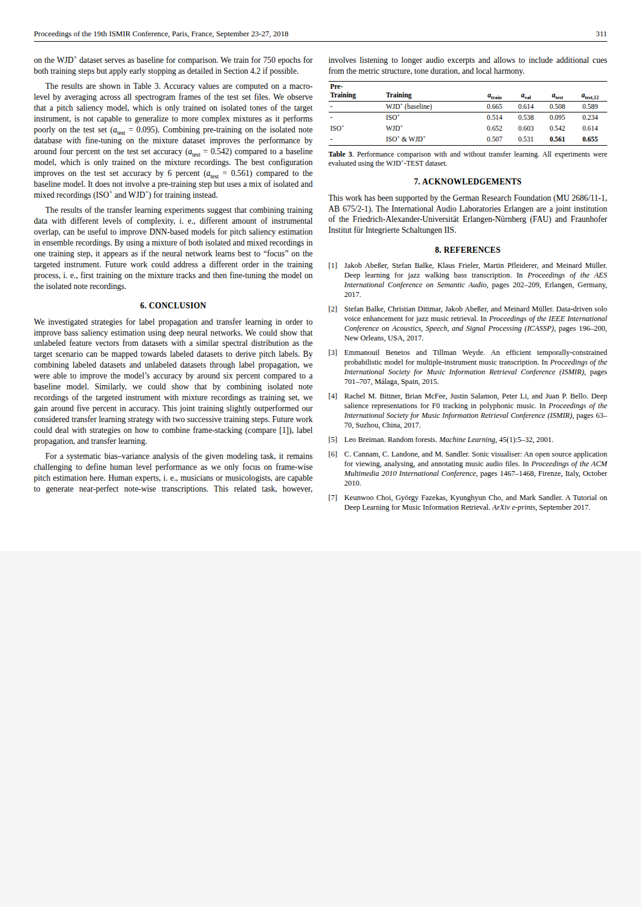Proceedings of the 19th ISMIR Conference, Paris, France, September 23-27, 2018 311
on the WJD+ dataset serves as baseline for comparison. We train for 750 epochs for both training steps but apply early stopping as detailed in Section 4.2 if possible.
The results are shown in Table 3. Accuracy values are computed on a macro-level by averaging across all spectrogram frames of the test set files. We observe that a pitch saliency model, which is only trained on isolated tones of the target instrument, is not capable to generalize to more complex mixtures as it performs poorly on the test set (atest = 0.095). Combining pre-training on the isolated note database with fine-tuning on the mixture dataset improves the performance by around four percent on the test set accuracy (atest = 0.542) compared to a baseline model, which is only trained on the mixture recordings. The best configuration improves on the test set accuracy by 6 percent (atest = 0.561) compared to the baseline model. It does not involve a pre-training step but uses a mix of isolated and mixed recordings (ISO+ and WJD+) for training instead.
The results of the transfer learning experiments suggest that combining training data with different levels of complexity, i. e., different amount of instrumental overlap, can be useful to improve DNN-based models for pitch saliency estimation in ensemble recordings. By using a mixture of both isolated and mixed recordings in one training step, it appears as if the neural network learns best to “focus” on the targeted instrument. Future work could address a different order in the training process, i. e., first training on the mixture tracks and then fine-tuning the model on the isolated note recordings.
6. Conclusion
We investigated strategies for label propagation and transfer learning in order to improve bass saliency estimation using deep neural networks. We could show that unlabeled feature vectors from datasets with a similar spectral distribution as the target scenario can be mapped towards labeled datasets to derive pitch labels. By combining labeled datasets and unlabeled datasets through label propagation, we were able to improve the model’s accuracy by around six percent compared to a baseline model. Similarly, we could show that by combining isolated note recordings of the targeted instrument with mixture recordings as training set, we gain around five percent in accuracy. This joint training slightly outperformed our considered transfer learning strategy with two successive training steps. Future work could deal with strategies on how to combine frame-stacking (compare [1]), label propagation, and transfer learning.
For a systematic bias–variance analysis of the given modeling task, it remains challenging to define human level performance as we only focus on frame-wise pitch estimation here. Human experts, i. e., musicians or musicologists, are capable to generate near-perfect note-wise transcriptions. This related task, however, involves listening to longer audio excerpts and allows to include additional cues from the metric structure, tone duration, and local harmony.
| Pre- Training | Training | a train | a val | a test | a test,12 |
| --- | --- | --- | --- | --- | --- |
| - | WJD + (baseline) | 0.665 | 0.614 | 0.508 | 0.589 |
| - | ISO + | 0.514 | 0.538 | 0.095 | 0.234 |
| ISO + | WJD + | 0.652 | 0.603 | 0.542 | 0.614 |
| - | ISO + & WJD + | 0.507 | 0.531 | 0.561 | 0.655 |
Table 3. Performance comparison with and without transfer learning. All experiments were evaluated using the WJD+-TEST dataset.
7. Acknowledgements
This work has been supported by the German Research Foundation (MU 2686/11-1, AB 675/2-1). The International Audio Laboratories Erlangen are a joint institution of the Friedrich-Alexander-Universität Erlangen-Nürnberg (FAU) and Fraunhofer Institut für Integrierte Schaltungen IIS.
8. References
[1] Jakob Abeßer, Stefan Balke, Klaus Frieler, Martin Pfleiderer, and Meinard Müller. Deep learning for jazz walking bass transcription. In Proceedings of the AES International Conference on Semantic Audio, pages 202–209, Erlangen, Germany, 2017.
[2] Stefan Balke, Christian Dittmar, Jakob Abeßer, and Meinard Müller. Data-driven solo voice enhancement for jazz music retrieval. In Proceedings of the IEEE International Conference on Acoustics, Speech, and Signal Processing (ICASSP), pages 196–200, New Orleans, USA, 2017.
[3] Emmanouil Benetos and Tillman Weyde. An efficient temporally-constrained probabilistic model for multiple-instrument music transcription. In Proceedings of the International Society for Music Information Retrieval Conference (ISMIR), pages 701–707, Málaga, Spain, 2015.
[4] Rachel M. Bittner, Brian McFee, Justin Salamon, Peter Li, and Juan P. Bello. Deep salience representations for F0 tracking in polyphonic music. In Proceedings of the International Society for Music Information Retrieval Conference (ISMIR), pages 63–70, Suzhou, China, 2017.
[5] Leo Breiman. Random forests. Machine Learning, 45(1):5–32, 2001.
[6] C. Cannam, C. Landone, and M. Sandler. Sonic visualiser: An open source application for viewing, analysing, and annotating music audio files. In Proceedings of the ACM Multimedia 2010 International Conference, pages 1467–1468, Firenze, Italy, October 2010.
[7] Keunwoo Choi, György Fazekas, Kyunghyun Cho, and Mark Sandler. A Tutorial on Deep Learning for Music Information Retrieval. ArXiv e-prints, September 2017.